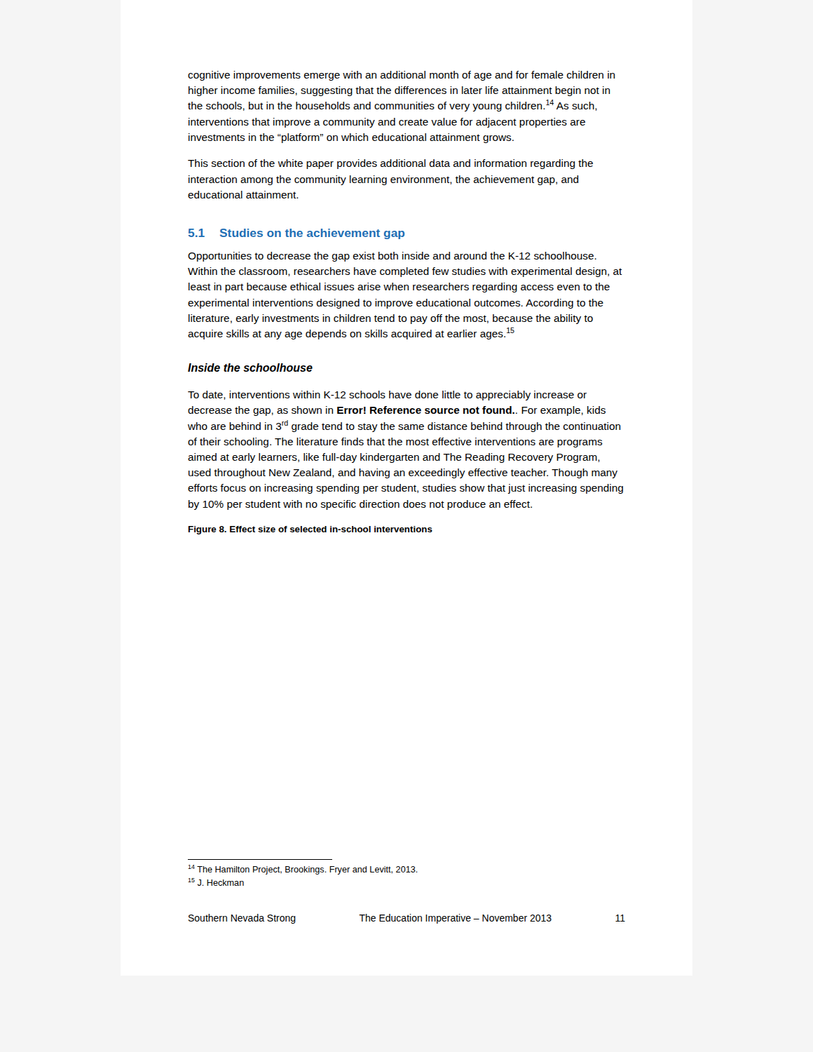cognitive improvements emerge with an additional month of age and for female children in higher income families, suggesting that the differences in later life attainment begin not in the schools, but in the households and communities of very young children.14 As such, interventions that improve a community and create value for adjacent properties are investments in the “platform” on which educational attainment grows.
This section of the white paper provides additional data and information regarding the interaction among the community learning environment, the achievement gap, and educational attainment.
5.1 Studies on the achievement gap
Opportunities to decrease the gap exist both inside and around the K-12 schoolhouse. Within the classroom, researchers have completed few studies with experimental design, at least in part because ethical issues arise when researchers regarding access even to the experimental interventions designed to improve educational outcomes. According to the literature, early investments in children tend to pay off the most, because the ability to acquire skills at any age depends on skills acquired at earlier ages.15
Inside the schoolhouse
To date, interventions within K-12 schools have done little to appreciably increase or decrease the gap, as shown in Error! Reference source not found.. For example, kids who are behind in 3rd grade tend to stay the same distance behind through the continuation of their schooling. The literature finds that the most effective interventions are programs aimed at early learners, like full-day kindergarten and The Reading Recovery Program, used throughout New Zealand, and having an exceedingly effective teacher. Though many efforts focus on increasing spending per student, studies show that just increasing spending by 10% per student with no specific direction does not produce an effect.
Figure 8. Effect size of selected in-school interventions
14 The Hamilton Project, Brookings. Fryer and Levitt, 2013.
15 J. Heckman
Southern Nevada Strong
The Education Imperative – November 2013
11